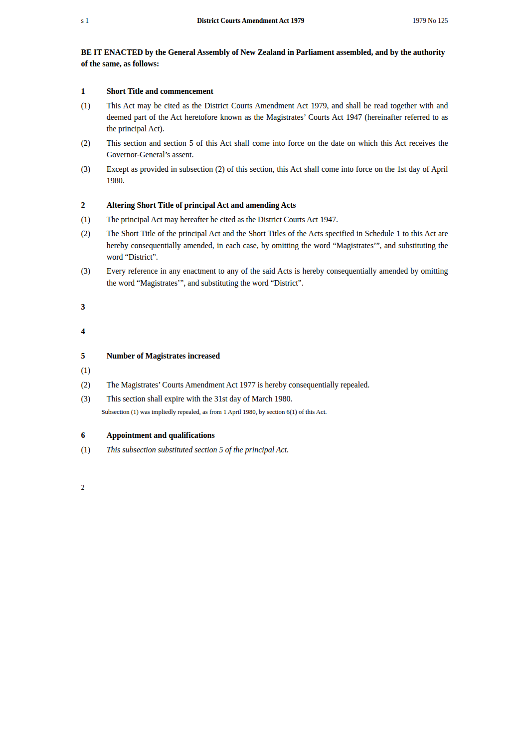s 1 District Courts Amendment Act 1979 1979 No 125
BE IT ENACTED by the General Assembly of New Zealand in Parliament assembled, and by the authority of the same, as follows:
1 Short Title and commencement
(1) This Act may be cited as the District Courts Amendment Act 1979, and shall be read together with and deemed part of the Act heretofore known as the Magistrates’ Courts Act 1947 (hereinafter referred to as the principal Act).
(2) This section and section 5 of this Act shall come into force on the date on which this Act receives the Governor-General’s assent.
(3) Except as provided in subsection (2) of this section, this Act shall come into force on the 1st day of April 1980.
2 Altering Short Title of principal Act and amending Acts
(1) The principal Act may hereafter be cited as the District Courts Act 1947.
(2) The Short Title of the principal Act and the Short Titles of the Acts specified in Schedule 1 to this Act are hereby consequentially amended, in each case, by omitting the word “Magistrates’”, and substituting the word “District”.
(3) Every reference in any enactment to any of the said Acts is hereby consequentially amended by omitting the word “Magistrates’”, and substituting the word “District”.
3
4
5 Number of Magistrates increased
(1)
(2) The Magistrates’ Courts Amendment Act 1977 is hereby consequentially repealed.
(3) This section shall expire with the 31st day of March 1980.
Subsection (1) was impliedly repealed, as from 1 April 1980, by section 6(1) of this Act.
6 Appointment and qualifications
(1) This subsection substituted section 5 of the principal Act.
2